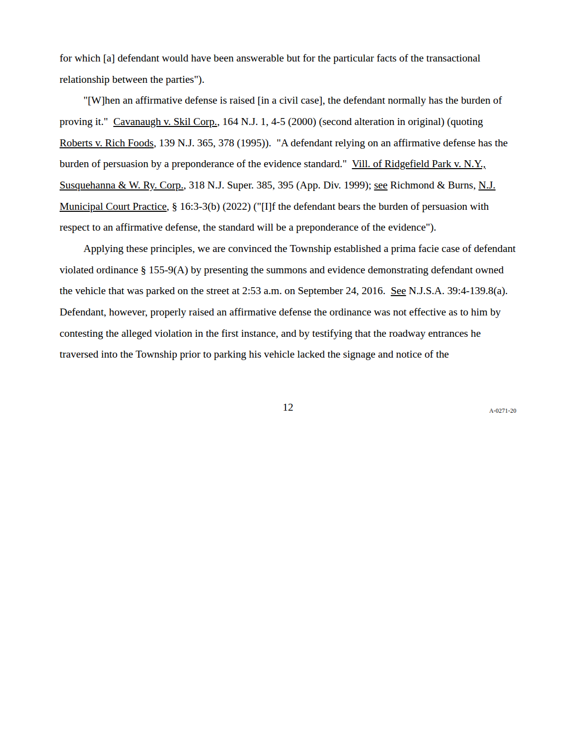for which [a] defendant would have been answerable but for the particular facts of the transactional relationship between the parties").
"[W]hen an affirmative defense is raised [in a civil case], the defendant normally has the burden of proving it." Cavanaugh v. Skil Corp., 164 N.J. 1, 4-5 (2000) (second alteration in original) (quoting Roberts v. Rich Foods, 139 N.J. 365, 378 (1995)). "A defendant relying on an affirmative defense has the burden of persuasion by a preponderance of the evidence standard." Vill. of Ridgefield Park v. N.Y., Susquehanna & W. Ry. Corp., 318 N.J. Super. 385, 395 (App. Div. 1999); see Richmond & Burns, N.J. Municipal Court Practice, § 16:3-3(b) (2022) ("[I]f the defendant bears the burden of persuasion with respect to an affirmative defense, the standard will be a preponderance of the evidence").
Applying these principles, we are convinced the Township established a prima facie case of defendant violated ordinance § 155-9(A) by presenting the summons and evidence demonstrating defendant owned the vehicle that was parked on the street at 2:53 a.m. on September 24, 2016. See N.J.S.A. 39:4-139.8(a). Defendant, however, properly raised an affirmative defense the ordinance was not effective as to him by contesting the alleged violation in the first instance, and by testifying that the roadway entrances he traversed into the Township prior to parking his vehicle lacked the signage and notice of the
12 A-0271-20